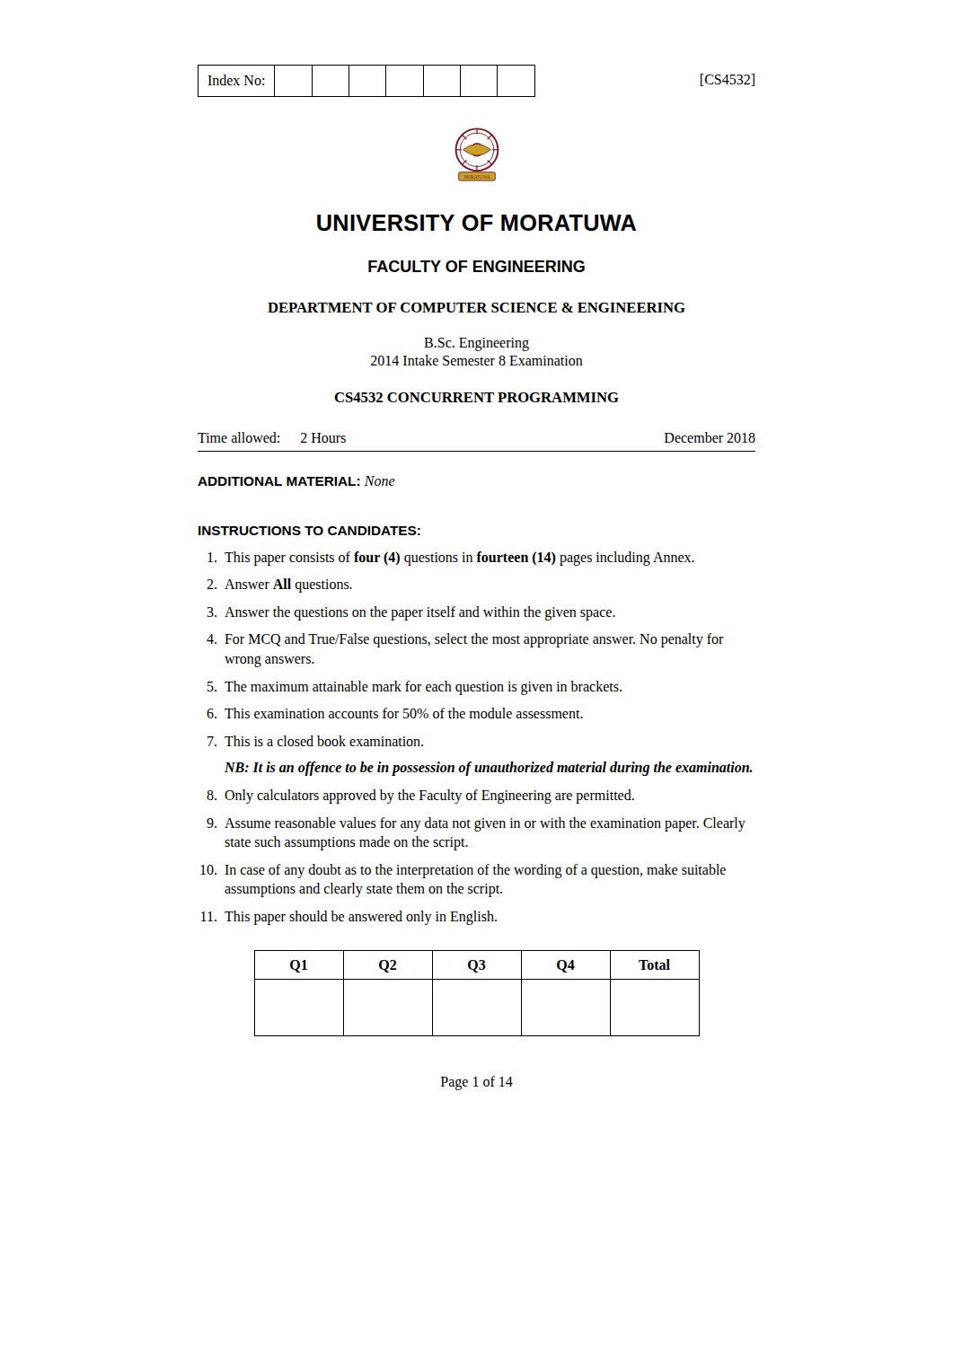Index No:
[CS4532]
MORATUWA
UNIVERSITY OF MORATUWA
FACULTY OF ENGINEERING
DEPARTMENT OF COMPUTER SCIENCE & ENGINEERING
B.Sc. Engineering
2014 Intake Semester 8 Examination
CS4532 CONCURRENT PROGRAMMING
Time allowed:2 Hours
December 2018
ADDITIONAL MATERIAL: None
INSTRUCTIONS TO CANDIDATES:
This paper consists of four (4) questions in fourteen (14) pages including Annex.
Answer All questions.
Answer the questions on the paper itself and within the given space.
For MCQ and True/False questions, select the most appropriate answer. No penalty for wrong answers.
The maximum attainable mark for each question is given in brackets.
This examination accounts for 50% of the module assessment.
This is a closed book examination.
NB: It is an offence to be in possession of unauthorized material during the examination.
Only calculators approved by the Faculty of Engineering are permitted.
Assume reasonable values for any data not given in or with the examination paper. Clearly state such assumptions made on the script.
In case of any doubt as to the interpretation of the wording of a question, make suitable assumptions and clearly state them on the script.
This paper should be answered only in English.
| Q1 | Q2 | Q3 | Q4 | Total |
| --- | --- | --- | --- | --- |
Page 1 of 14